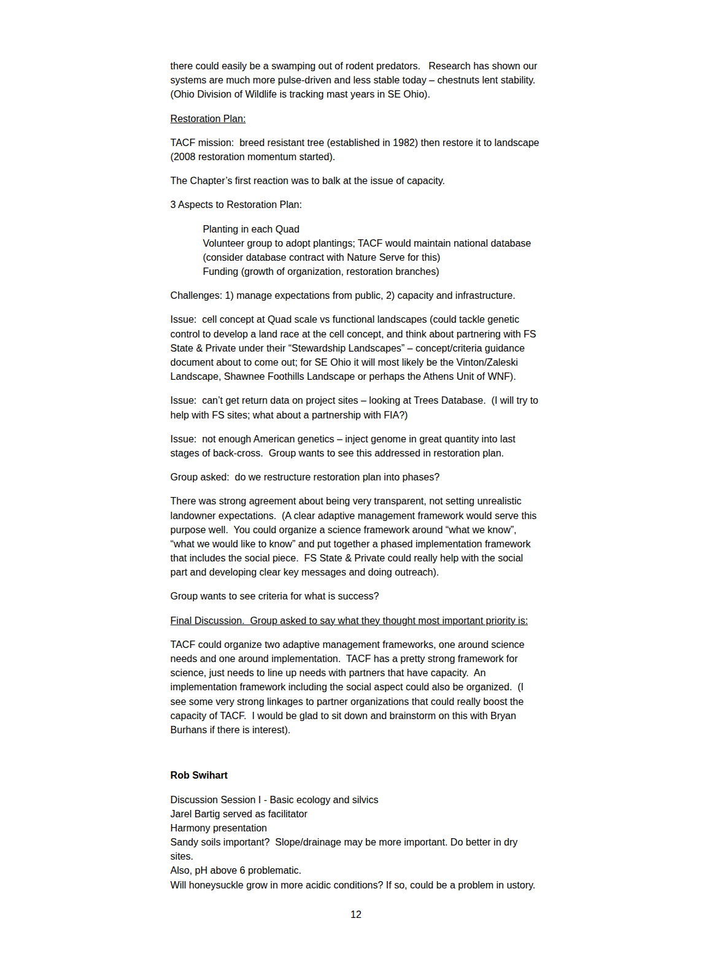there could easily be a swamping out of rodent predators. Research has shown our systems are much more pulse-driven and less stable today – chestnuts lent stability. (Ohio Division of Wildlife is tracking mast years in SE Ohio).
Restoration Plan:
TACF mission: breed resistant tree (established in 1982) then restore it to landscape (2008 restoration momentum started).
The Chapter’s first reaction was to balk at the issue of capacity.
3 Aspects to Restoration Plan:
Planting in each Quad
Volunteer group to adopt plantings; TACF would maintain national database (consider database contract with Nature Serve for this)
Funding (growth of organization, restoration branches)
Challenges: 1) manage expectations from public, 2) capacity and infrastructure.
Issue: cell concept at Quad scale vs functional landscapes (could tackle genetic control to develop a land race at the cell concept, and think about partnering with FS State & Private under their “Stewardship Landscapes” – concept/criteria guidance document about to come out; for SE Ohio it will most likely be the Vinton/Zaleski Landscape, Shawnee Foothills Landscape or perhaps the Athens Unit of WNF).
Issue: can’t get return data on project sites – looking at Trees Database. (I will try to help with FS sites; what about a partnership with FIA?)
Issue: not enough American genetics – inject genome in great quantity into last stages of back-cross. Group wants to see this addressed in restoration plan.
Group asked: do we restructure restoration plan into phases?
There was strong agreement about being very transparent, not setting unrealistic landowner expectations. (A clear adaptive management framework would serve this purpose well. You could organize a science framework around “what we know”, “what we would like to know” and put together a phased implementation framework that includes the social piece. FS State & Private could really help with the social part and developing clear key messages and doing outreach).
Group wants to see criteria for what is success?
Final Discussion. Group asked to say what they thought most important priority is:
TACF could organize two adaptive management frameworks, one around science needs and one around implementation. TACF has a pretty strong framework for science, just needs to line up needs with partners that have capacity. An implementation framework including the social aspect could also be organized. (I see some very strong linkages to partner organizations that could really boost the capacity of TACF. I would be glad to sit down and brainstorm on this with Bryan Burhans if there is interest).
Rob Swihart
Discussion Session I - Basic ecology and silvics
Jarel Bartig served as facilitator
Harmony presentation
Sandy soils important? Slope/drainage may be more important. Do better in dry sites.
Also, pH above 6 problematic.
Will honeysuckle grow in more acidic conditions? If so, could be a problem in ustory.
12